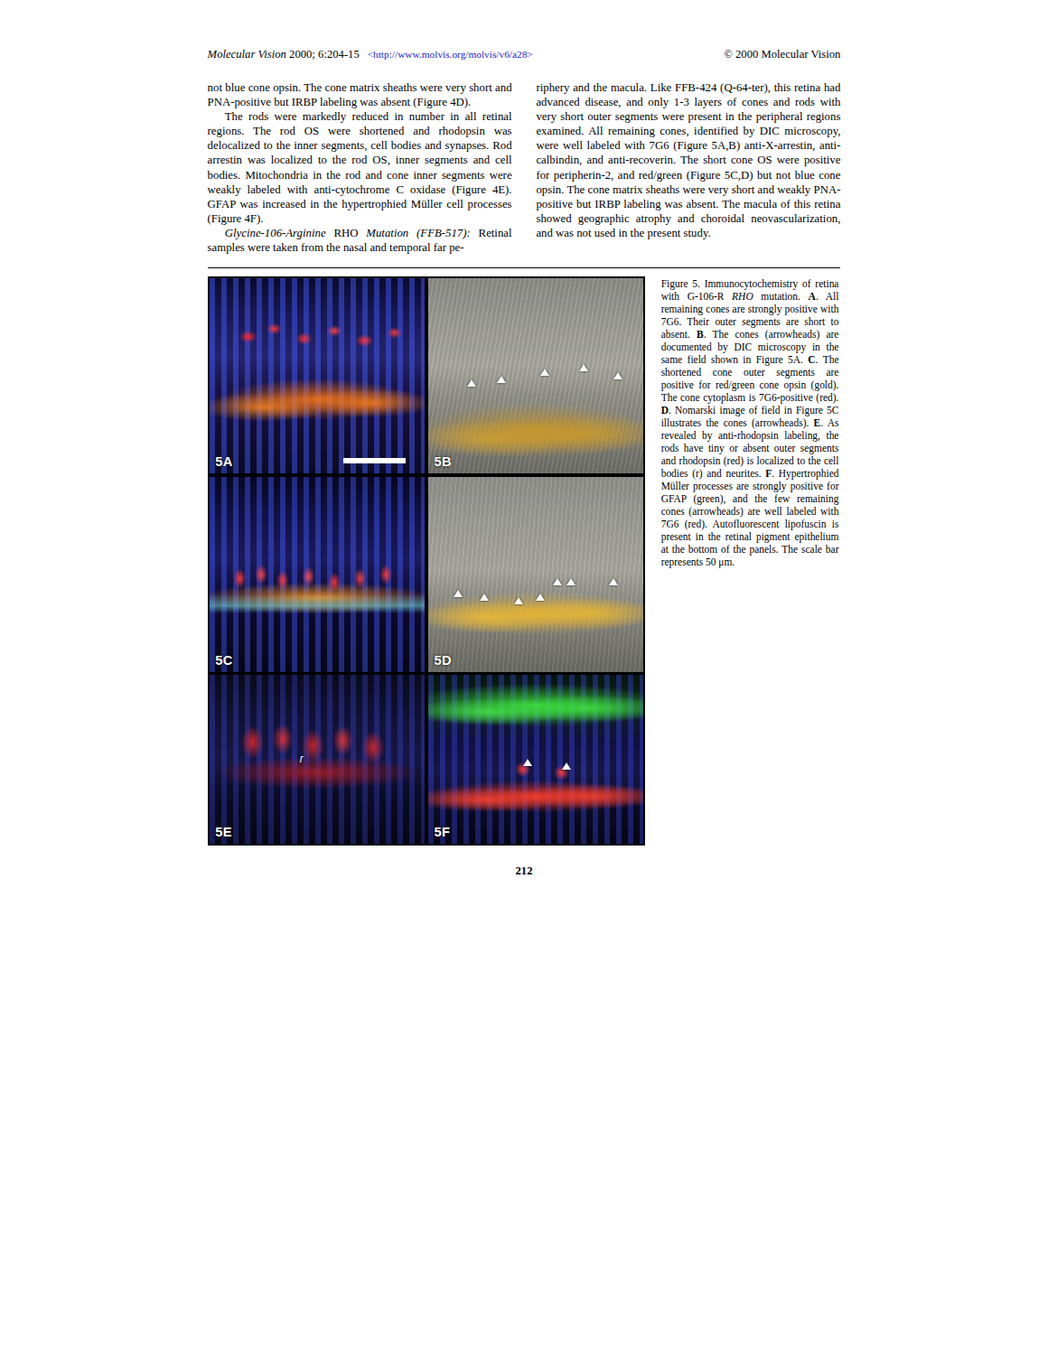Molecular Vision 2000; 6:204-15 <http://www.molvis.org/molvis/v6/a28>
© 2000 Molecular Vision
not blue cone opsin. The cone matrix sheaths were very short and PNA-positive but IRBP labeling was absent (Figure 4D).
The rods were markedly reduced in number in all retinal regions. The rod OS were shortened and rhodopsin was delocalized to the inner segments, cell bodies and synapses. Rod arrestin was localized to the rod OS, inner segments and cell bodies. Mitochondria in the rod and cone inner segments were weakly labeled with anti-cytochrome C oxidase (Figure 4E). GFAP was increased in the hypertrophied Müller cell processes (Figure 4F).
Glycine-106-Arginine RHO Mutation (FFB-517): Retinal samples were taken from the nasal and temporal far pe-
riphery and the macula. Like FFB-424 (Q-64-ter), this retina had advanced disease, and only 1-3 layers of cones and rods with very short outer segments were present in the peripheral regions examined. All remaining cones, identified by DIC microscopy, were well labeled with 7G6 (Figure 5A,B) anti-X-arrestin, anti-calbindin, and anti-recoverin. The short cone OS were positive for peripherin-2, and red/green (Figure 5C,D) but not blue cone opsin. The cone matrix sheaths were very short and weakly PNA-positive but IRBP labeling was absent. The macula of this retina showed geographic atrophy and choroidal neovascularization, and was not used in the present study.
5A
5B
5C
5D
5E
r
5F
Figure 5. Immunocytochemistry of retina with G-106-R RHO mutation. A. All remaining cones are strongly positive with 7G6. Their outer segments are short to absent. B. The cones (arrowheads) are documented by DIC microscopy in the same field shown in Figure 5A. C. The shortened cone outer segments are positive for red/green cone opsin (gold). The cone cytoplasm is 7G6-positive (red). D. Nomarski image of field in Figure 5C illustrates the cones (arrowheads). E. As revealed by anti-rhodopsin labeling, the rods have tiny or absent outer segments and rhodopsin (red) is localized to the cell bodies (r) and neurites. F. Hypertrophied Müller processes are strongly positive for GFAP (green), and the few remaining cones (arrowheads) are well labeled with 7G6 (red). Autofluorescent lipofuscin is present in the retinal pigment epithelium at the bottom of the panels. The scale bar represents 50 μm.
212